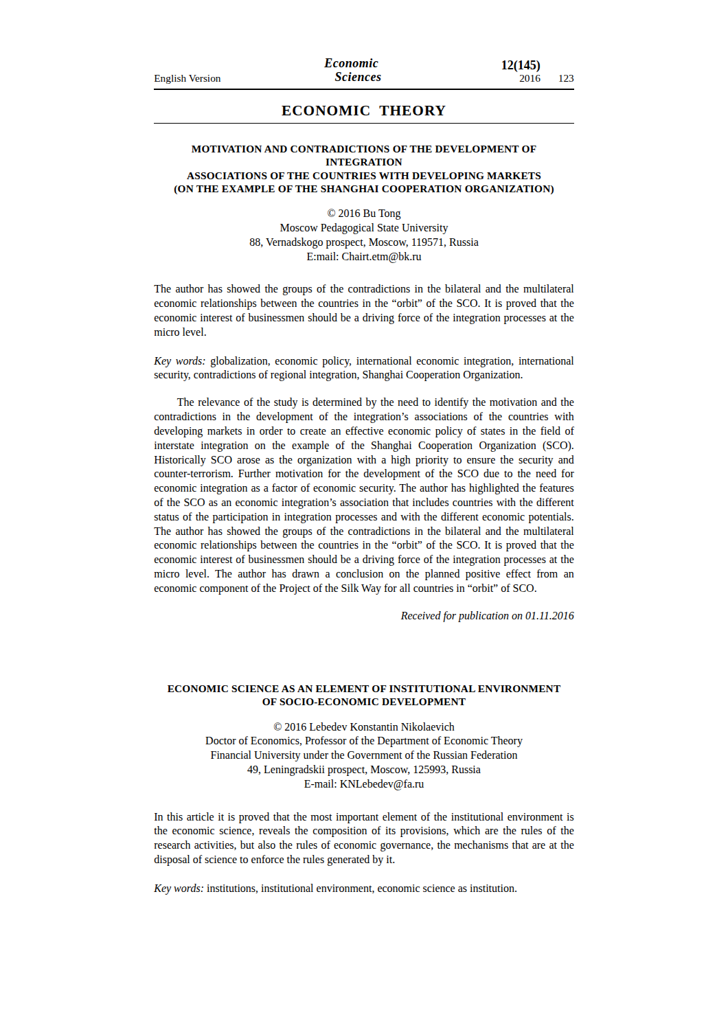| English Version | Economic Sciences | 12(145) 2016 | 123 |
ECONOMIC THEORY
MOTIVATION AND CONTRADICTIONS OF THE DEVELOPMENT OF INTEGRATION
ASSOCIATIONS OF THE COUNTRIES WITH DEVELOPING MARKETS
(ON THE EXAMPLE OF THE SHANGHAI COOPERATION ORGANIZATION)
© 2016 Bu Tong Moscow Pedagogical State University
88, Vernadskogo prospect, Moscow, 119571, Russia
E:mail: Chairt.etm@bk.ru
The author has showed the groups of the contradictions in the bilateral and the multilateral economic relationships between the countries in the “orbit” of the SCO. It is proved that the economic interest of businessmen should be a driving force of the integration processes at the micro level.
Key words: globalization, economic policy, international economic integration, international security, contradictions of regional integration, Shanghai Cooperation Organization.
The relevance of the study is determined by the need to identify the motivation and the contradictions in the development of the integration’s associations of the countries with developing markets in order to create an effective economic policy of states in the field of interstate integration on the example of the Shanghai Cooperation Organization (SCO). Historically SCO arose as the organization with a high priority to ensure the security and counter-terrorism. Further motivation for the development of the SCO due to the need for economic integration as a factor of economic security. The author has highlighted the features of the SCO as an economic integration’s association that includes countries with the different status of the participation in integration processes and with the different economic potentials. The author has showed the groups of the contradictions in the bilateral and the multilateral economic relationships between the countries in the “orbit” of the SCO. It is proved that the economic interest of businessmen should be a driving force of the integration processes at the micro level. The author has drawn a conclusion on the planned positive effect from an economic component of the Project of the Silk Way for all countries in “orbit” of SCO.
Received for publication on 01.11.2016
ECONOMIC SCIENCE AS AN ELEMENT OF INSTITUTIONAL ENVIRONMENT
OF SOCIO-ECONOMIC DEVELOPMENT
© 2016 Lebedev Konstantin Nikolaevich Doctor of Economics, Professor of the Department of Economic Theory
Financial University under the Government of the Russian Federation
49, Leningradskii prospect, Moscow, 125993, Russia
E-mail: KNLebedev@fa.ru
In this article it is proved that the most important element of the institutional environment is the economic science, reveals the composition of its provisions, which are the rules of the research activities, but also the rules of economic governance, the mechanisms that are at the disposal of science to enforce the rules generated by it.
Key words: institutions, institutional environment, economic science as institution.